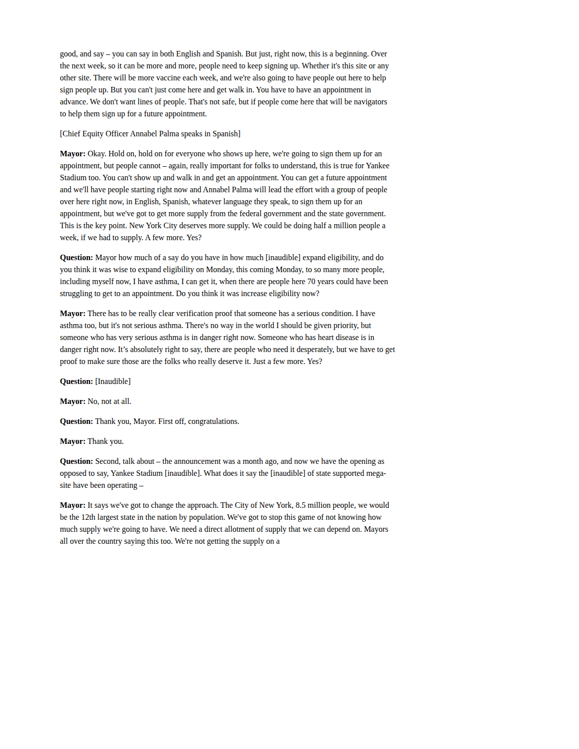good, and say – you can say in both English and Spanish. But just, right now, this is a beginning. Over the next week, so it can be more and more, people need to keep signing up. Whether it's this site or any other site. There will be more vaccine each week, and we're also going to have people out here to help sign people up. But you can't just come here and get walk in. You have to have an appointment in advance. We don't want lines of people. That's not safe, but if people come here that will be navigators to help them sign up for a future appointment.
[Chief Equity Officer Annabel Palma speaks in Spanish]
Mayor: Okay. Hold on, hold on for everyone who shows up here, we're going to sign them up for an appointment, but people cannot – again, really important for folks to understand, this is true for Yankee Stadium too. You can't show up and walk in and get an appointment. You can get a future appointment and we'll have people starting right now and Annabel Palma will lead the effort with a group of people over here right now, in English, Spanish, whatever language they speak, to sign them up for an appointment, but we've got to get more supply from the federal government and the state government. This is the key point. New York City deserves more supply. We could be doing half a million people a week, if we had to supply. A few more. Yes?
Question: Mayor how much of a say do you have in how much [inaudible] expand eligibility, and do you think it was wise to expand eligibility on Monday, this coming Monday, to so many more people, including myself now, I have asthma, I can get it, when there are people here 70 years could have been struggling to get to an appointment. Do you think it was increase eligibility now?
Mayor: There has to be really clear verification proof that someone has a serious condition. I have asthma too, but it's not serious asthma. There's no way in the world I should be given priority, but someone who has very serious asthma is in danger right now. Someone who has heart disease is in danger right now. It’s absolutely right to say, there are people who need it desperately, but we have to get proof to make sure those are the folks who really deserve it. Just a few more. Yes?
Question: [Inaudible]
Mayor: No, not at all.
Question: Thank you, Mayor. First off, congratulations.
Mayor: Thank you.
Question: Second, talk about – the announcement was a month ago, and now we have the opening as opposed to say, Yankee Stadium [inaudible]. What does it say the [inaudible] of state supported mega-site have been operating –
Mayor: It says we've got to change the approach. The City of New York, 8.5 million people, we would be the 12th largest state in the nation by population. We've got to stop this game of not knowing how much supply we're going to have. We need a direct allotment of supply that we can depend on. Mayors all over the country saying this too. We're not getting the supply on a